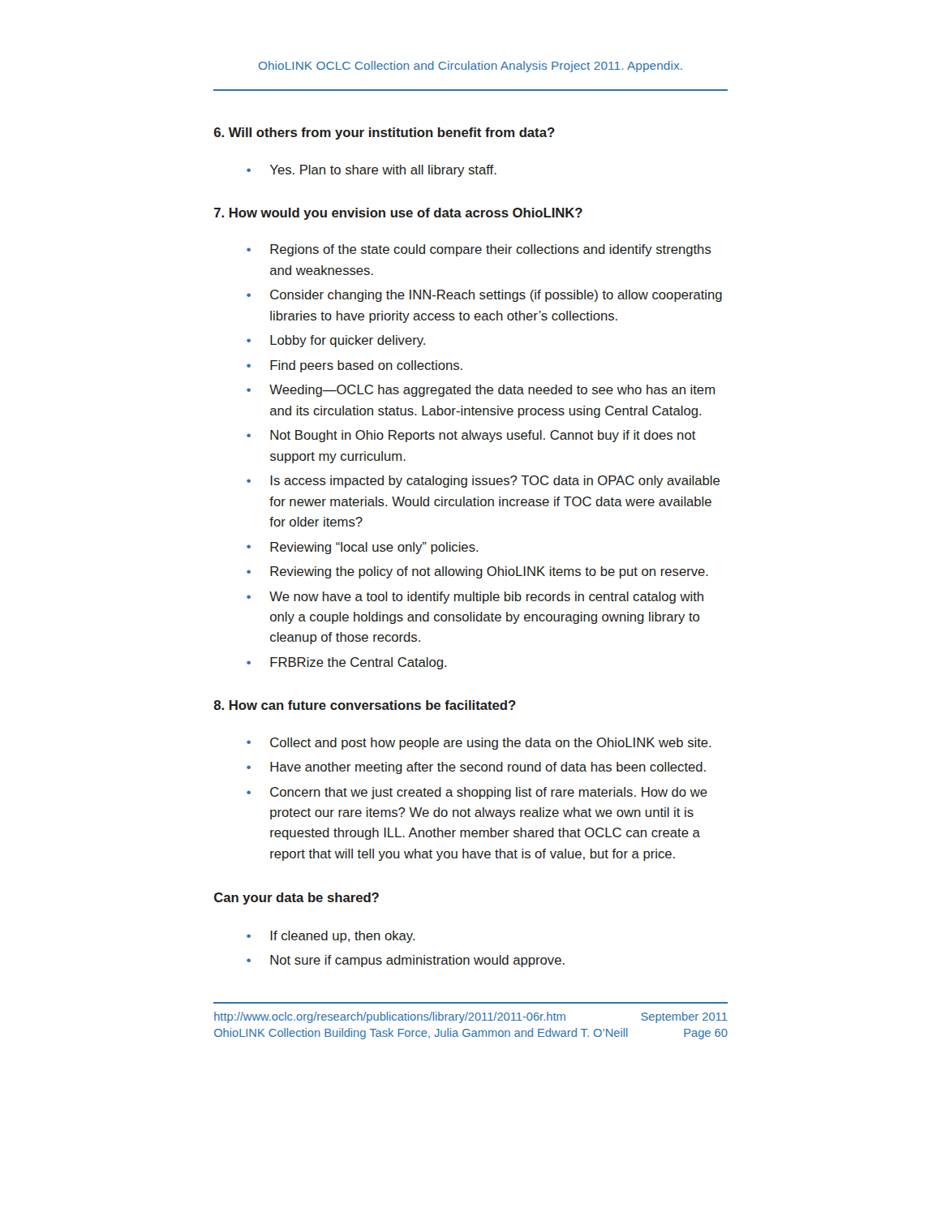OhioLINK OCLC Collection and Circulation Analysis Project 2011. Appendix.
6. Will others from your institution benefit from data?
Yes. Plan to share with all library staff.
7. How would you envision use of data across OhioLINK?
Regions of the state could compare their collections and identify strengths and weaknesses.
Consider changing the INN-Reach settings (if possible) to allow cooperating libraries to have priority access to each other’s collections.
Lobby for quicker delivery.
Find peers based on collections.
Weeding—OCLC has aggregated the data needed to see who has an item and its circulation status. Labor-intensive process using Central Catalog.
Not Bought in Ohio Reports not always useful. Cannot buy if it does not support my curriculum.
Is access impacted by cataloging issues? TOC data in OPAC only available for newer materials. Would circulation increase if TOC data were available for older items?
Reviewing “local use only” policies.
Reviewing the policy of not allowing OhioLINK items to be put on reserve.
We now have a tool to identify multiple bib records in central catalog with only a couple holdings and consolidate by encouraging owning library to cleanup of those records.
FRBRize the Central Catalog.
8. How can future conversations be facilitated?
Collect and post how people are using the data on the OhioLINK web site.
Have another meeting after the second round of data has been collected.
Concern that we just created a shopping list of rare materials. How do we protect our rare items? We do not always realize what we own until it is requested through ILL. Another member shared that OCLC can create a report that will tell you what you have that is of value, but for a price.
Can your data be shared?
If cleaned up, then okay.
Not sure if campus administration would approve.
| http://www.oclc.org/research/publications/library/2011/2011-06r.htm OhioLINK Collection Building Task Force, Julia Gammon and Edward T. O’Neill | September 2011 Page 60 |